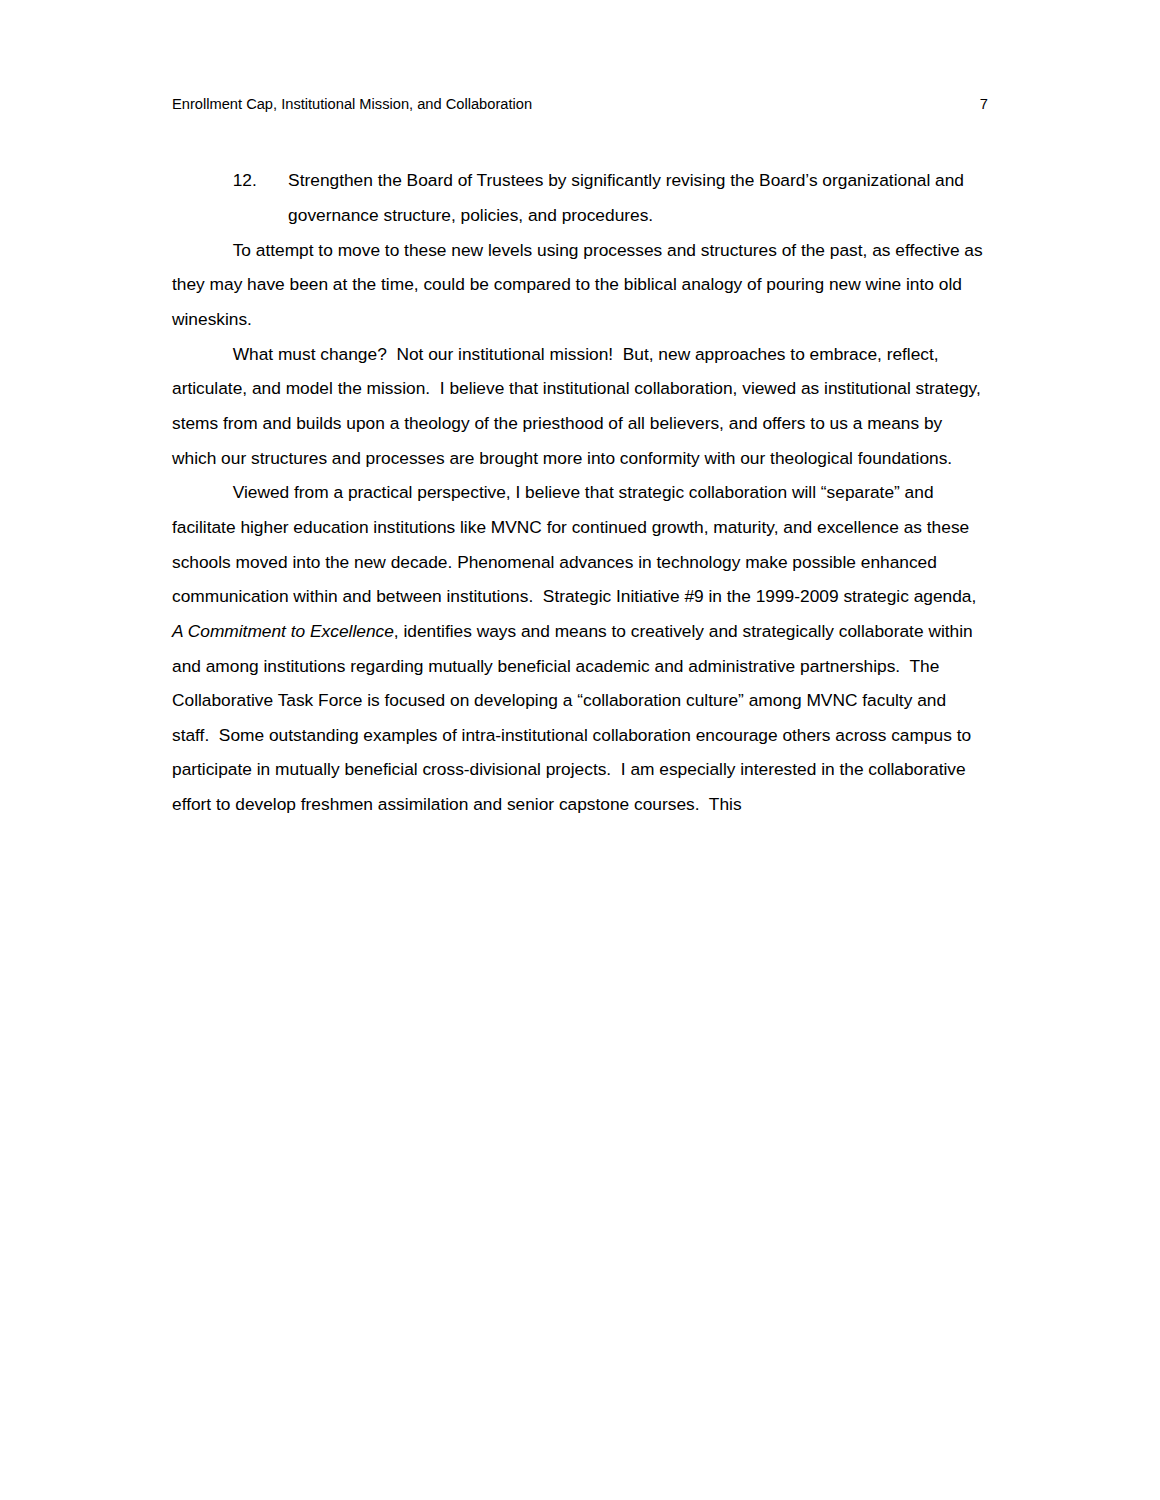Enrollment Cap, Institutional Mission, and Collaboration 7
12. Strengthen the Board of Trustees by significantly revising the Board’s organizational and governance structure, policies, and procedures.
To attempt to move to these new levels using processes and structures of the past, as effective as they may have been at the time, could be compared to the biblical analogy of pouring new wine into old wineskins.
What must change? Not our institutional mission! But, new approaches to embrace, reflect, articulate, and model the mission. I believe that institutional collaboration, viewed as institutional strategy, stems from and builds upon a theology of the priesthood of all believers, and offers to us a means by which our structures and processes are brought more into conformity with our theological foundations.
Viewed from a practical perspective, I believe that strategic collaboration will “separate” and facilitate higher education institutions like MVNC for continued growth, maturity, and excellence as these schools moved into the new decade. Phenomenal advances in technology make possible enhanced communication within and between institutions. Strategic Initiative #9 in the 1999-2009 strategic agenda, A Commitment to Excellence, identifies ways and means to creatively and strategically collaborate within and among institutions regarding mutually beneficial academic and administrative partnerships. The Collaborative Task Force is focused on developing a “collaboration culture” among MVNC faculty and staff. Some outstanding examples of intra-institutional collaboration encourage others across campus to participate in mutually beneficial cross-divisional projects. I am especially interested in the collaborative effort to develop freshmen assimilation and senior capstone courses. This